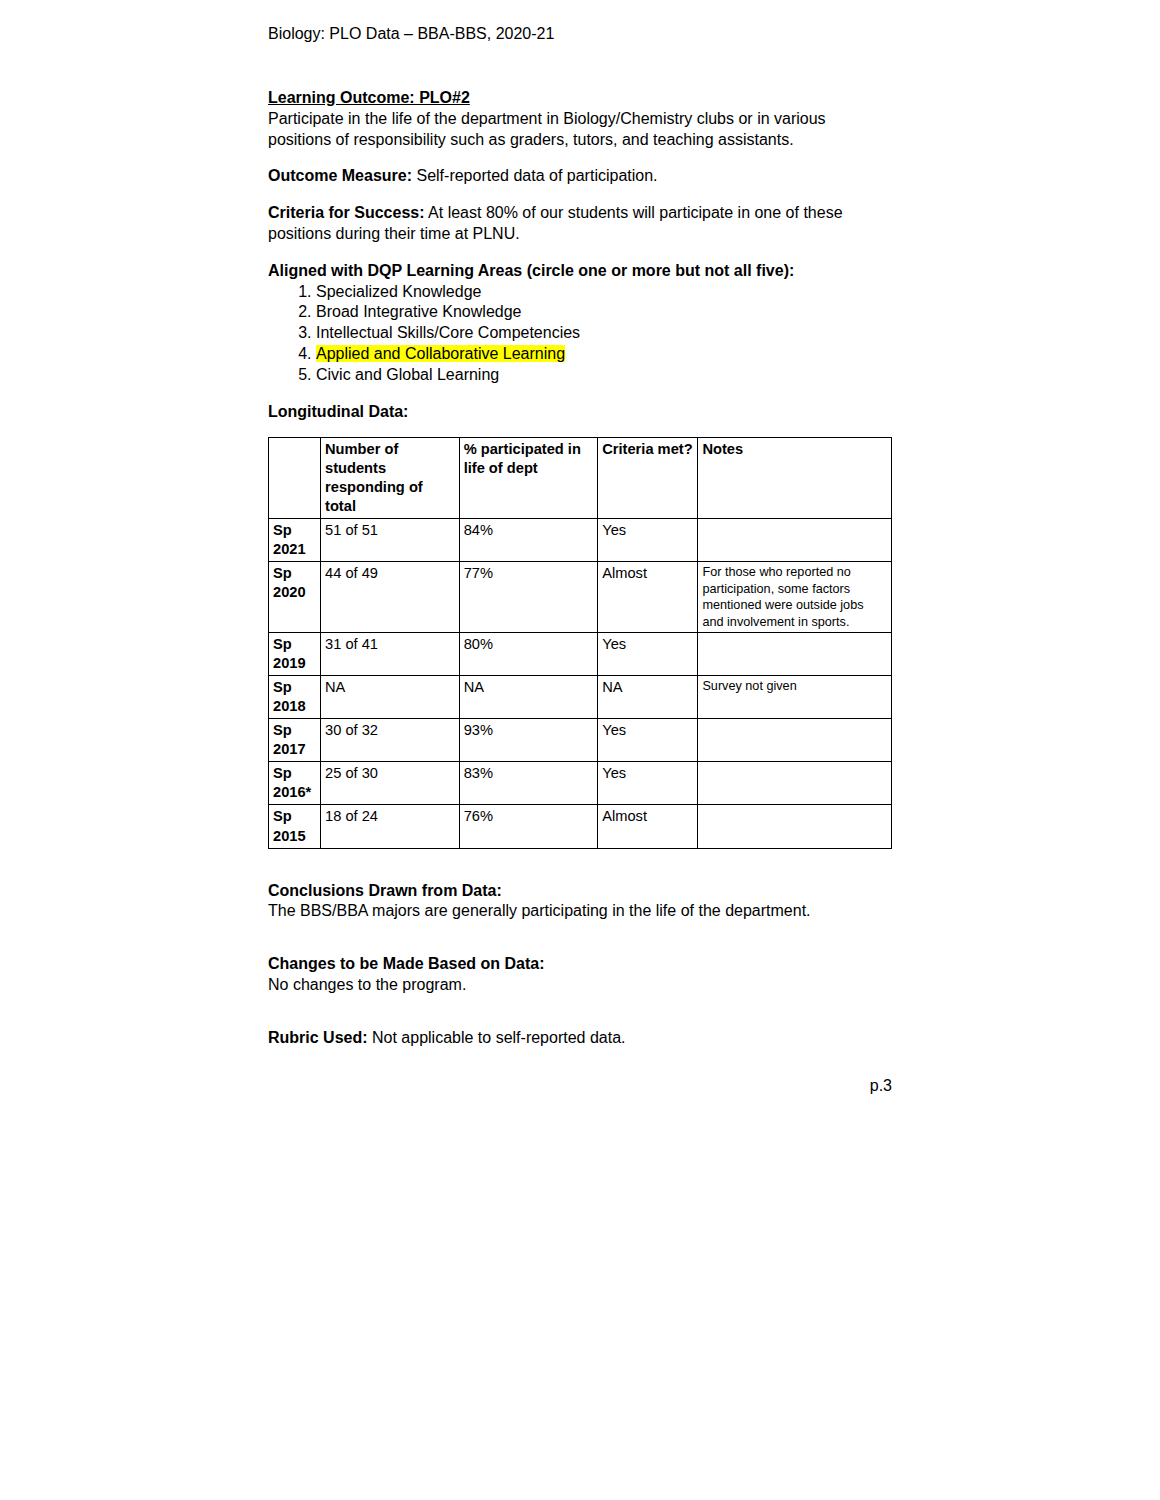Biology: PLO Data – BBA-BBS, 2020-21
Learning Outcome: PLO#2
Participate in the life of the department in Biology/Chemistry clubs or in various positions of responsibility such as graders, tutors, and teaching assistants.
Outcome Measure: Self-reported data of participation.
Criteria for Success: At least 80% of our students will participate in one of these positions during their time at PLNU.
Aligned with DQP Learning Areas (circle one or more but not all five):
Specialized Knowledge
Broad Integrative Knowledge
Intellectual Skills/Core Competencies
Applied and Collaborative Learning
Civic and Global Learning
Longitudinal Data:
| | Number of students responding of total | % participated in life of dept | Criteria met? | Notes |
| --- | --- | --- | --- | --- |
| Sp 2021 | 51 of 51 | 84% | Yes | |
| Sp 2020 | 44 of 49 | 77% | Almost | For those who reported no participation, some factors mentioned were outside jobs and involvement in sports. |
| Sp 2019 | 31 of 41 | 80% | Yes | |
| Sp 2018 | NA | NA | NA | Survey not given |
| Sp 2017 | 30 of 32 | 93% | Yes | |
| Sp 2016* | 25 of 30 | 83% | Yes | |
| Sp 2015 | 18 of 24 | 76% | Almost | |
Conclusions Drawn from Data:
The BBS/BBA majors are generally participating in the life of the department.
Changes to be Made Based on Data:
No changes to the program.
Rubric Used: Not applicable to self-reported data.
p.3